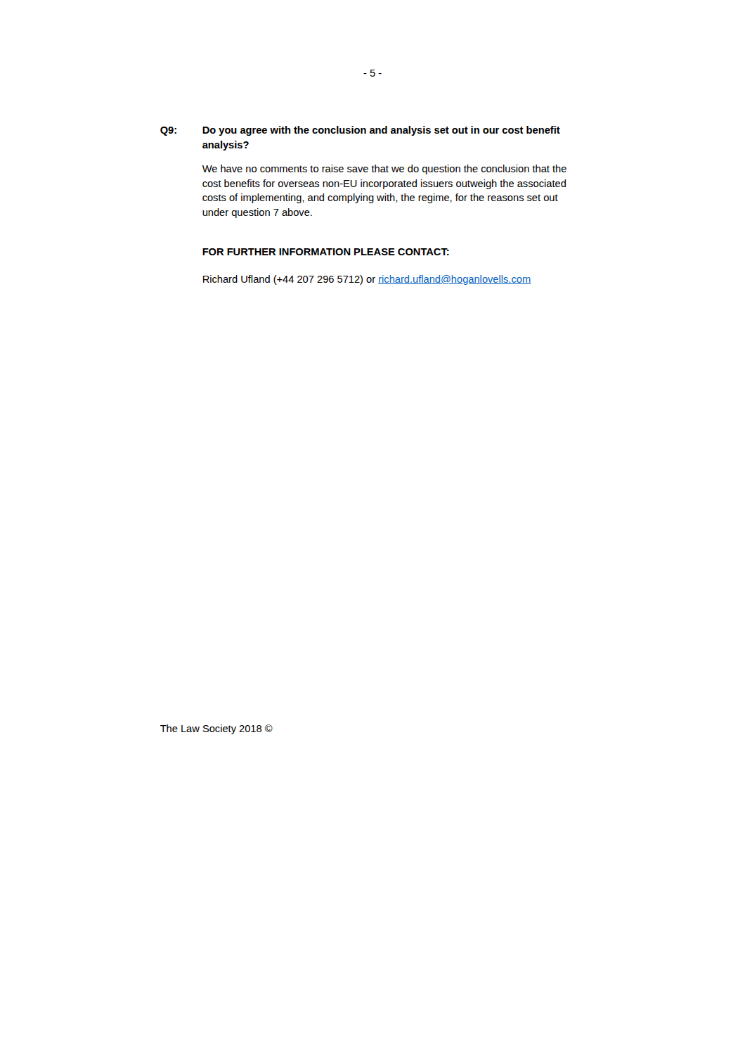- 5 -
Q9:
Do you agree with the conclusion and analysis set out in our cost benefit analysis?
We have no comments to raise save that we do question the conclusion that the cost benefits for overseas non-EU incorporated issuers outweigh the associated costs of implementing, and complying with, the regime, for the reasons set out under question 7 above.
FOR FURTHER INFORMATION PLEASE CONTACT:
Richard Ufland (+44 207 296 5712) or richard.ufland@hoganlovells.com
The Law Society 2018 ©